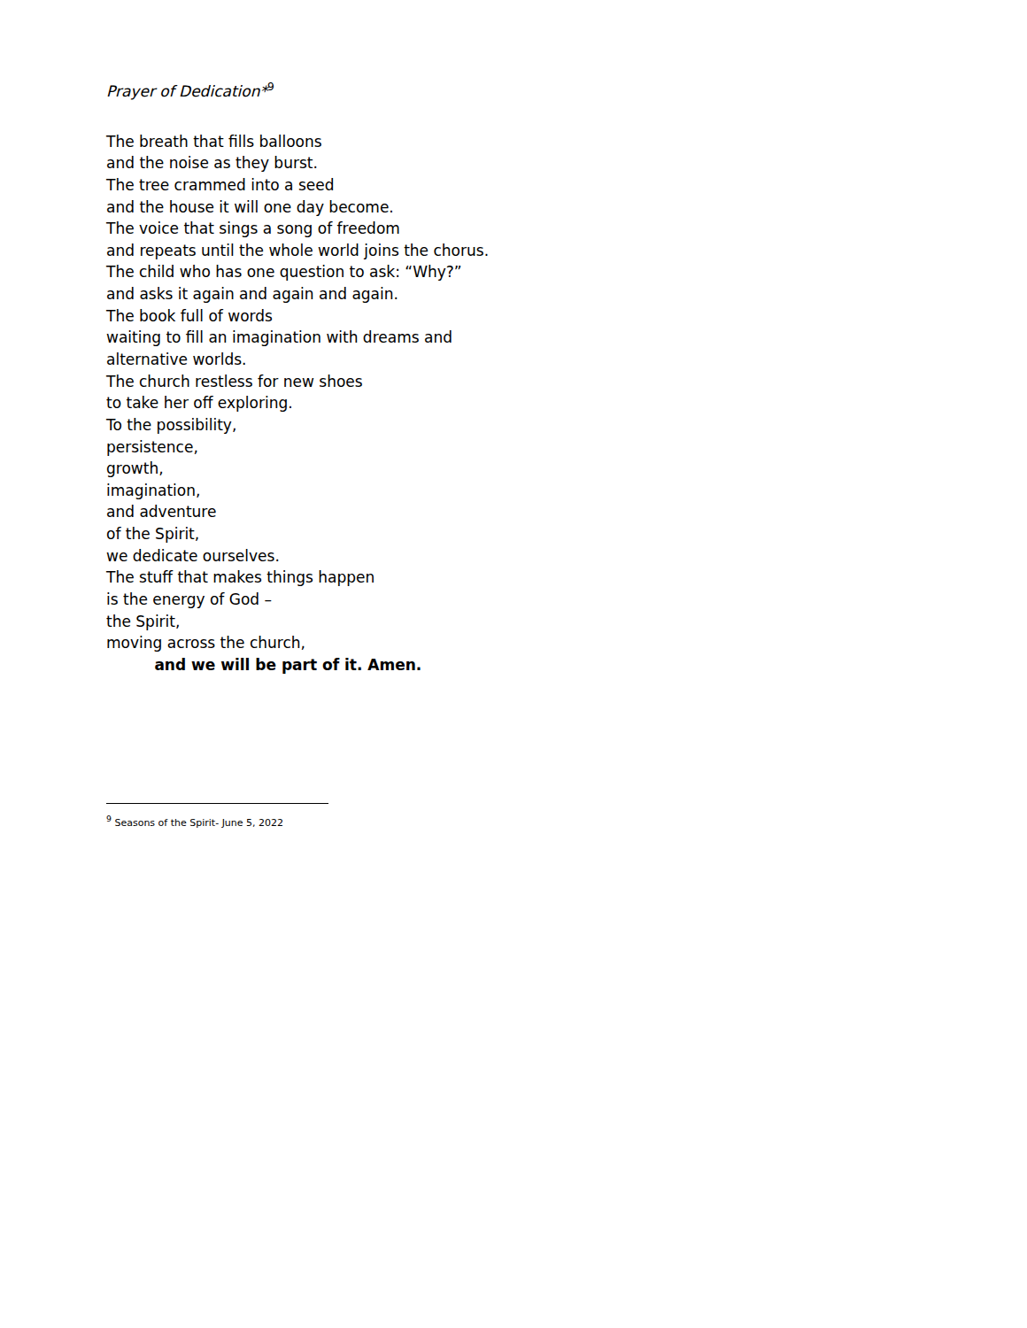Prayer of Dedication*9
The breath that fills balloons
and the noise as they burst.
The tree crammed into a seed
and the house it will one day become.
The voice that sings a song of freedom
and repeats until the whole world joins the chorus.
The child who has one question to ask: “Why?”
and asks it again and again and again.
The book full of words
waiting to fill an imagination with dreams and
alternative worlds.
The church restless for new shoes
to take her off exploring.
To the possibility,
persistence,
growth,
imagination,
and adventure
of the Spirit,
we dedicate ourselves.
The stuff that makes things happen
is the energy of God –
the Spirit,
moving across the church,
and we will be part of it. Amen.
9 Seasons of the Spirit- June 5, 2022